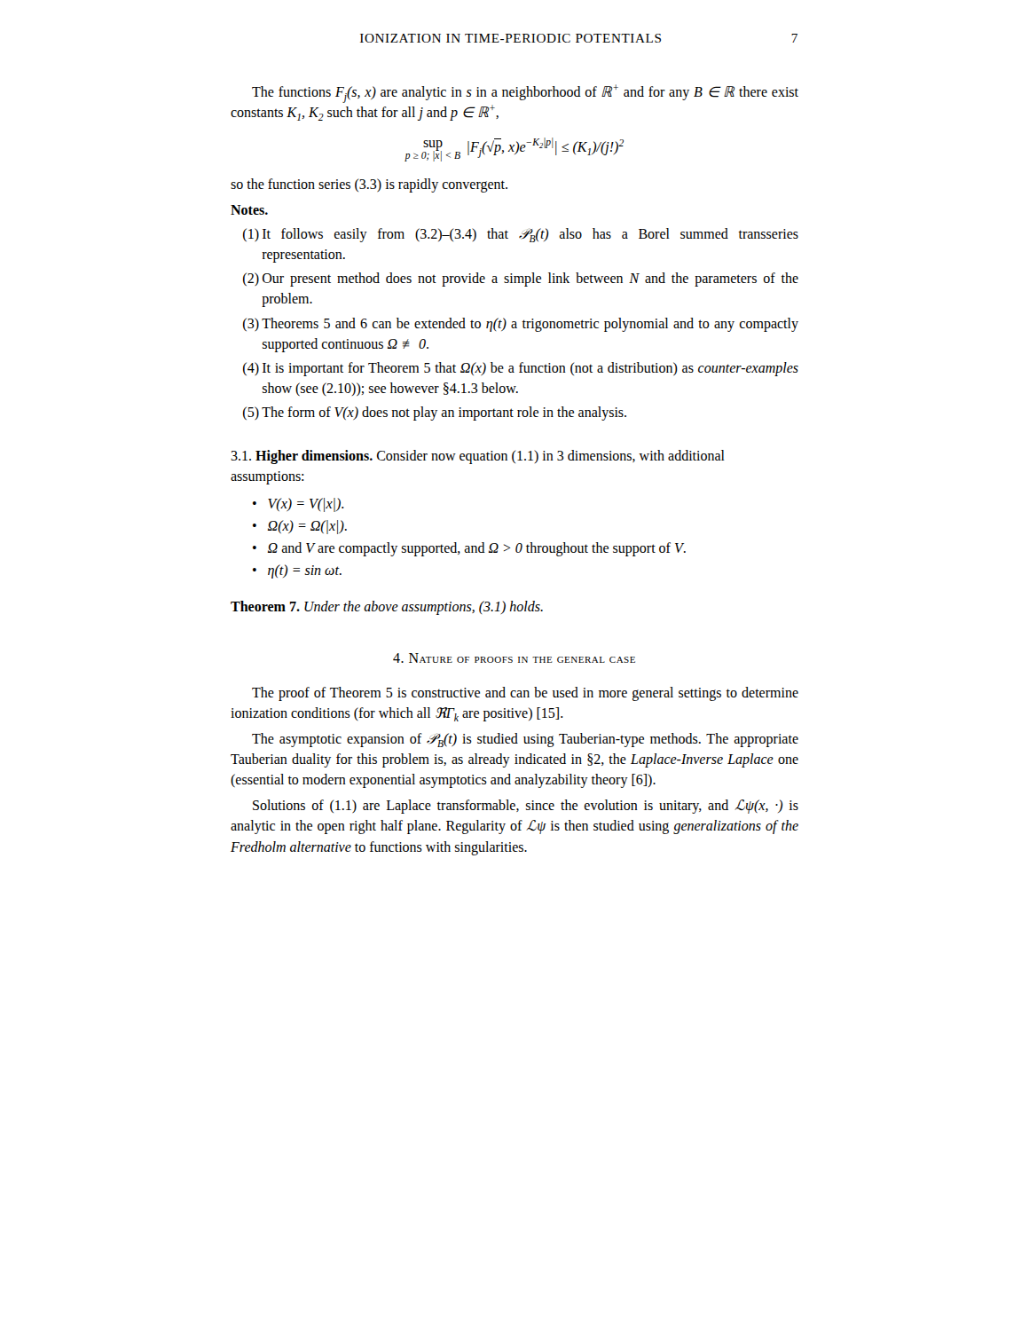IONIZATION IN TIME-PERIODIC POTENTIALS 7
The functions Fj(s, x) are analytic in s in a neighborhood of ℝ+ and for any B ∈ ℝ there exist constants K1, K2 such that for all j and p ∈ ℝ+,
sup p ≥ 0; |x| < B |Fj(√p, x)e−K2|p|| ≤ (K1)/(j!)2
so the function series (3.3) is rapidly convergent.
Notes.
It follows easily from (3.2)–(3.4) that 𝒫B(t) also has a Borel summed transseries representation.
Our present method does not provide a simple link between N and the parameters of the problem.
Theorems 5 and 6 can be extended to η(t) a trigonometric polynomial and to any compactly supported continuous Ω ≢ 0.
It is important for Theorem 5 that Ω(x) be a function (not a distribution) as counter-examples show (see (2.10)); see however §4.1.3 below.
The form of V(x) does not play an important role in the analysis.
3.1. Higher dimensions. Consider now equation (1.1) in 3 dimensions, with additional assumptions:
V(x) = V(|x|).
Ω(x) = Ω(|x|).
Ω and V are compactly supported, and Ω > 0 throughout the support of V.
η(t) = sin ωt.
Theorem 7. Under the above assumptions, (3.1) holds.
4. Nature of proofs in the general case
The proof of Theorem 5 is constructive and can be used in more general settings to determine ionization conditions (for which all ℜΓk are positive) [15].
The asymptotic expansion of 𝒫B(t) is studied using Tauberian-type methods. The appropriate Tauberian duality for this problem is, as already indicated in §2, the Laplace-Inverse Laplace one (essential to modern exponential asymptotics and analyzability theory [6]).
Solutions of (1.1) are Laplace transformable, since the evolution is unitary, and ℒψ(x, ·) is analytic in the open right half plane. Regularity of ℒψ is then studied using generalizations of the Fredholm alternative to functions with singularities.